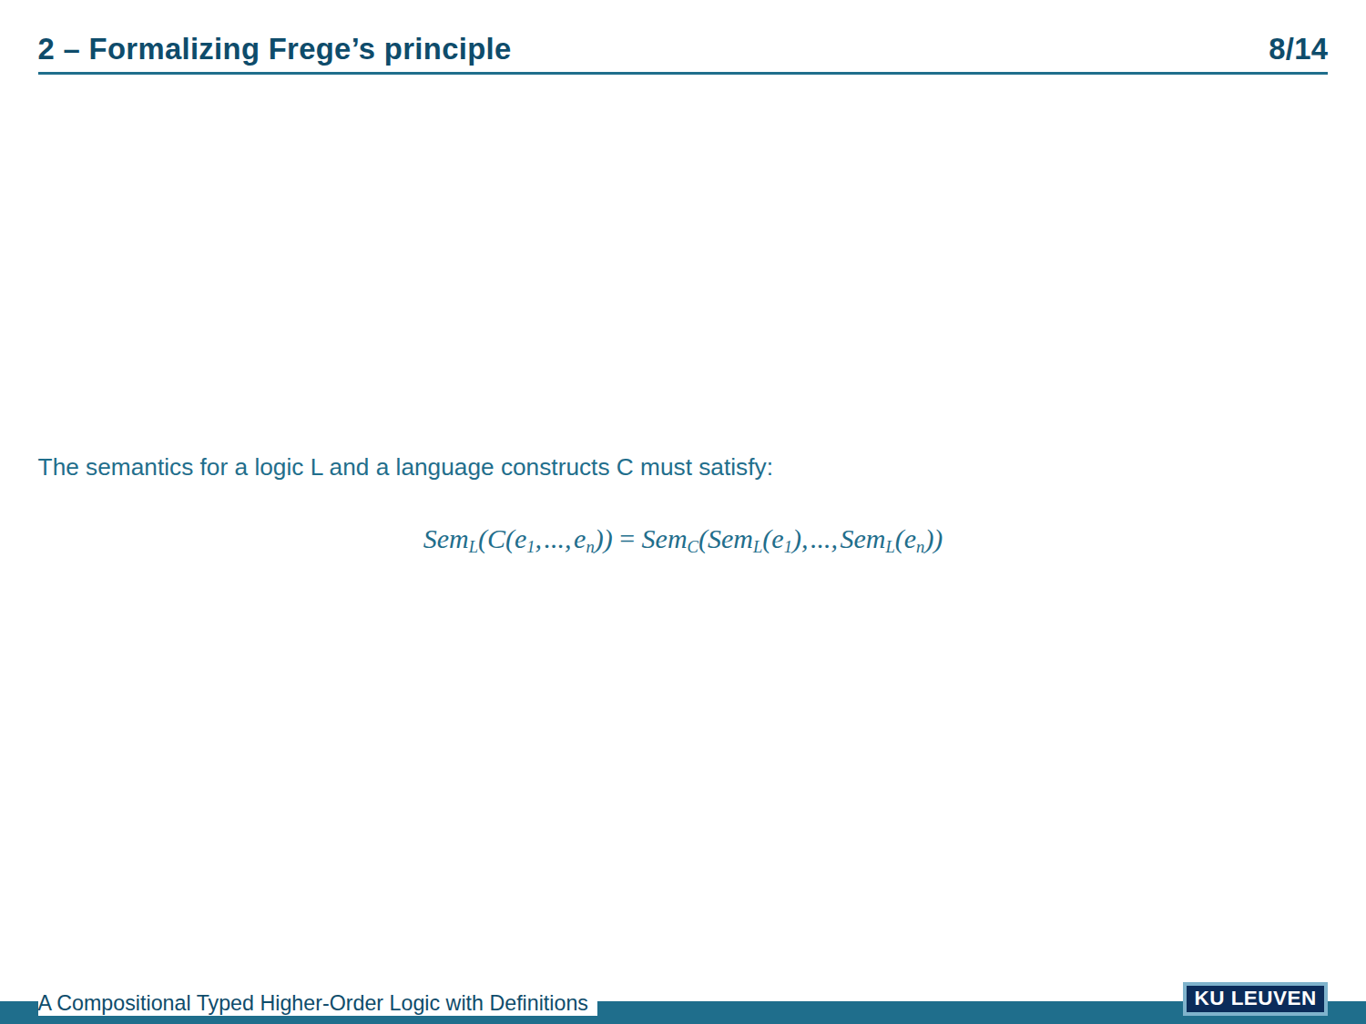2 – Formalizing Frege’s principle 8/14
The semantics for a logic L and a language constructs C must satisfy:
SemL(C(e1, ..., en)) = SemC(SemL(e1), ..., SemL(en))
A Compositional Typed Higher-Order Logic with Definitions
KU LEUVEN